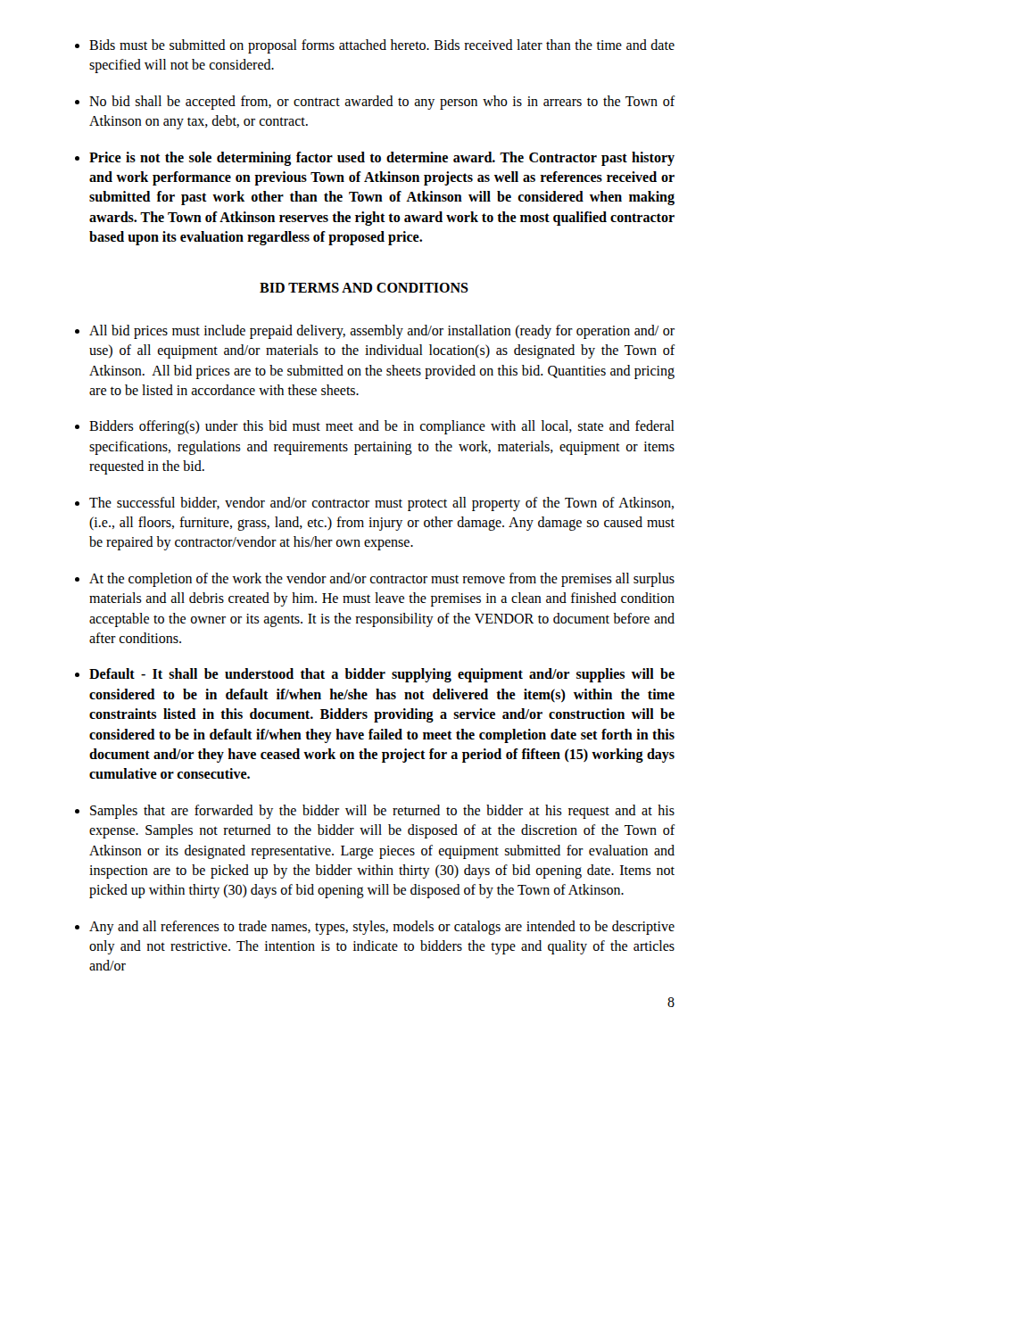Bids must be submitted on proposal forms attached hereto. Bids received later than the time and date specified will not be considered.
No bid shall be accepted from, or contract awarded to any person who is in arrears to the Town of Atkinson on any tax, debt, or contract.
Price is not the sole determining factor used to determine award. The Contractor past history and work performance on previous Town of Atkinson projects as well as references received or submitted for past work other than the Town of Atkinson will be considered when making awards. The Town of Atkinson reserves the right to award work to the most qualified contractor based upon its evaluation regardless of proposed price.
BID TERMS AND CONDITIONS
All bid prices must include prepaid delivery, assembly and/or installation (ready for operation and/ or use) of all equipment and/or materials to the individual location(s) as designated by the Town of Atkinson. All bid prices are to be submitted on the sheets provided on this bid. Quantities and pricing are to be listed in accordance with these sheets.
Bidders offering(s) under this bid must meet and be in compliance with all local, state and federal specifications, regulations and requirements pertaining to the work, materials, equipment or items requested in the bid.
The successful bidder, vendor and/or contractor must protect all property of the Town of Atkinson, (i.e., all floors, furniture, grass, land, etc.) from injury or other damage. Any damage so caused must be repaired by contractor/vendor at his/her own expense.
At the completion of the work the vendor and/or contractor must remove from the premises all surplus materials and all debris created by him. He must leave the premises in a clean and finished condition acceptable to the owner or its agents. It is the responsibility of the VENDOR to document before and after conditions.
Default - It shall be understood that a bidder supplying equipment and/or supplies will be considered to be in default if/when he/she has not delivered the item(s) within the time constraints listed in this document. Bidders providing a service and/or construction will be considered to be in default if/when they have failed to meet the completion date set forth in this document and/or they have ceased work on the project for a period of fifteen (15) working days cumulative or consecutive.
Samples that are forwarded by the bidder will be returned to the bidder at his request and at his expense. Samples not returned to the bidder will be disposed of at the discretion of the Town of Atkinson or its designated representative. Large pieces of equipment submitted for evaluation and inspection are to be picked up by the bidder within thirty (30) days of bid opening date. Items not picked up within thirty (30) days of bid opening will be disposed of by the Town of Atkinson.
Any and all references to trade names, types, styles, models or catalogs are intended to be descriptive only and not restrictive. The intention is to indicate to bidders the type and quality of the articles and/or
8